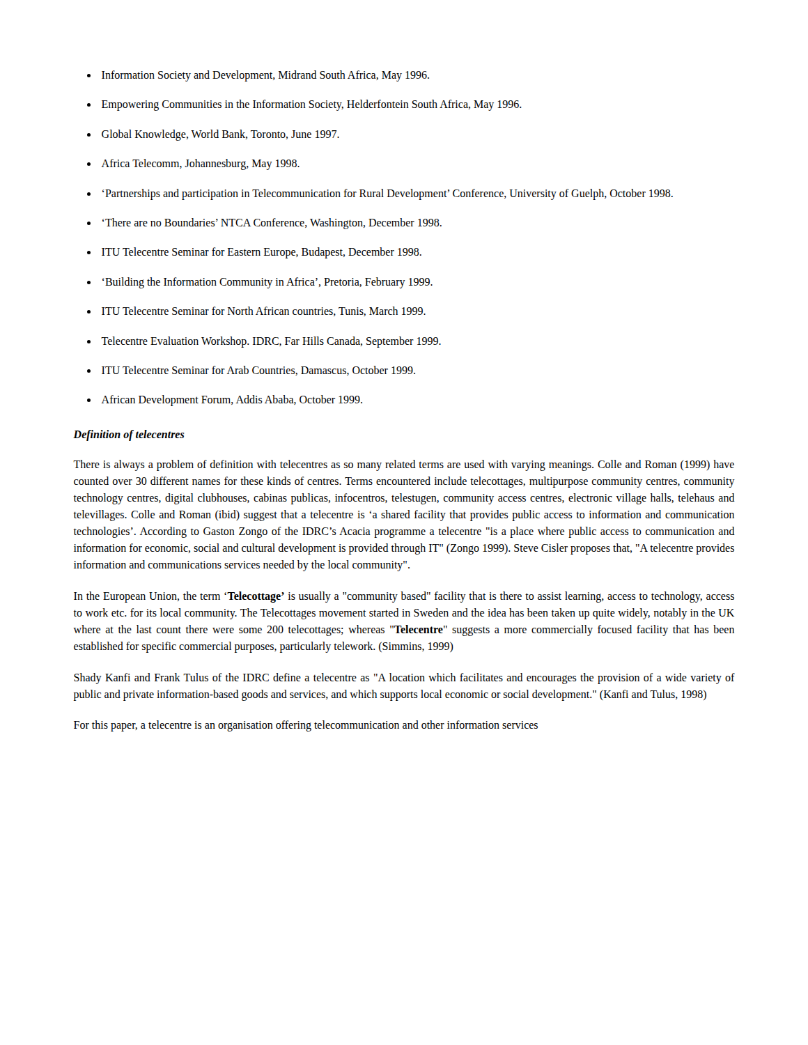Information Society and Development, Midrand South Africa, May 1996.
Empowering Communities in the Information Society, Helderfontein South Africa, May 1996.
Global Knowledge, World Bank, Toronto, June 1997.
Africa Telecomm, Johannesburg, May 1998.
‘Partnerships and participation in Telecommunication for Rural Development’ Conference, University of Guelph, October 1998.
‘There are no Boundaries’ NTCA Conference, Washington, December 1998.
ITU Telecentre Seminar for Eastern Europe, Budapest, December 1998.
‘Building the Information Community in Africa’, Pretoria, February 1999.
ITU Telecentre Seminar for North African countries, Tunis, March 1999.
Telecentre Evaluation Workshop. IDRC, Far Hills Canada, September 1999.
ITU Telecentre Seminar for Arab Countries, Damascus, October 1999.
African Development Forum, Addis Ababa, October 1999.
Definition of telecentres
There is always a problem of definition with telecentres as so many related terms are used with varying meanings. Colle and Roman (1999) have counted over 30 different names for these kinds of centres. Terms encountered include telecottages, multipurpose community centres, community technology centres, digital clubhouses, cabinas publicas, infocentros, telestugen, community access centres, electronic village halls, telehaus and televillages. Colle and Roman (ibid) suggest that a telecentre is ‘a shared facility that provides public access to information and communication technologies’. According to Gaston Zongo of the IDRC’s Acacia programme a telecentre "is a place where public access to communication and information for economic, social and cultural development is provided through IT" (Zongo 1999). Steve Cisler proposes that, "A telecentre provides information and communications services needed by the local community".
In the European Union, the term ‘Telecottage’ is usually a "community based" facility that is there to assist learning, access to technology, access to work etc. for its local community. The Telecottages movement started in Sweden and the idea has been taken up quite widely, notably in the UK where at the last count there were some 200 telecottages; whereas "Telecentre" suggests a more commercially focused facility that has been established for specific commercial purposes, particularly telework. (Simmins, 1999)
Shady Kanfi and Frank Tulus of the IDRC define a telecentre as "A location which facilitates and encourages the provision of a wide variety of public and private information-based goods and services, and which supports local economic or social development." (Kanfi and Tulus, 1998)
For this paper, a telecentre is an organisation offering telecommunication and other information services